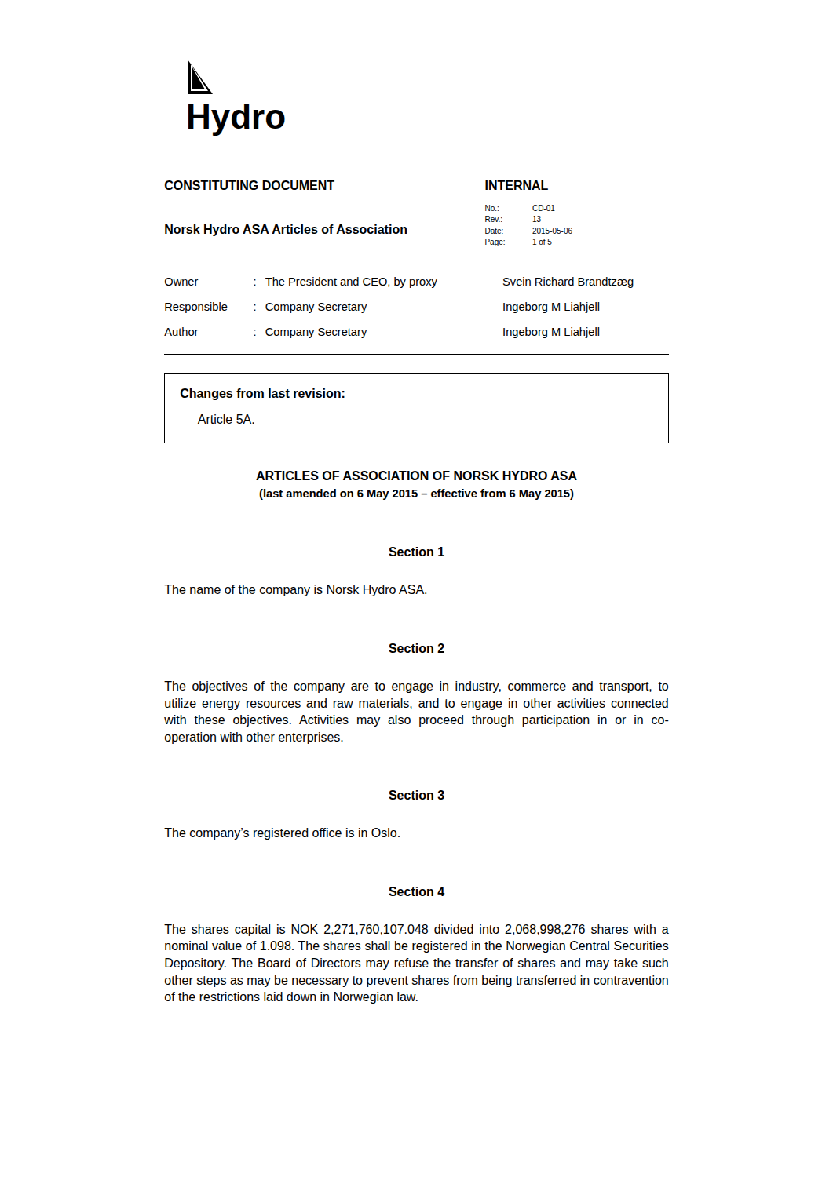Hydro
CONSTITUTING DOCUMENT
Norsk Hydro ASA Articles of Association
INTERNAL
| No.: | CD-01 |
| Rev.: | 13 |
| Date: | 2015-05-06 |
| Page: | 1 of 5 |
| Owner | : | The President and CEO, by proxy | Svein Richard Brandtzæg |
| Responsible | : | Company Secretary | Ingeborg M Liahjell |
| Author | : | Company Secretary | Ingeborg M Liahjell |
Changes from last revision:
Article 5A.
ARTICLES OF ASSOCIATION OF NORSK HYDRO ASA
(last amended on 6 May 2015 – effective from 6 May 2015)
Section 1
The name of the company is Norsk Hydro ASA.
Section 2
The objectives of the company are to engage in industry, commerce and transport, to utilize energy resources and raw materials, and to engage in other activities connected with these objectives. Activities may also proceed through participation in or in co-operation with other enterprises.
Section 3
The company’s registered office is in Oslo.
Section 4
The shares capital is NOK 2,271,760,107.048 divided into 2,068,998,276 shares with a nominal value of 1.098. The shares shall be registered in the Norwegian Central Securities Depository. The Board of Directors may refuse the transfer of shares and may take such other steps as may be necessary to prevent shares from being transferred in contravention of the restrictions laid down in Norwegian law.